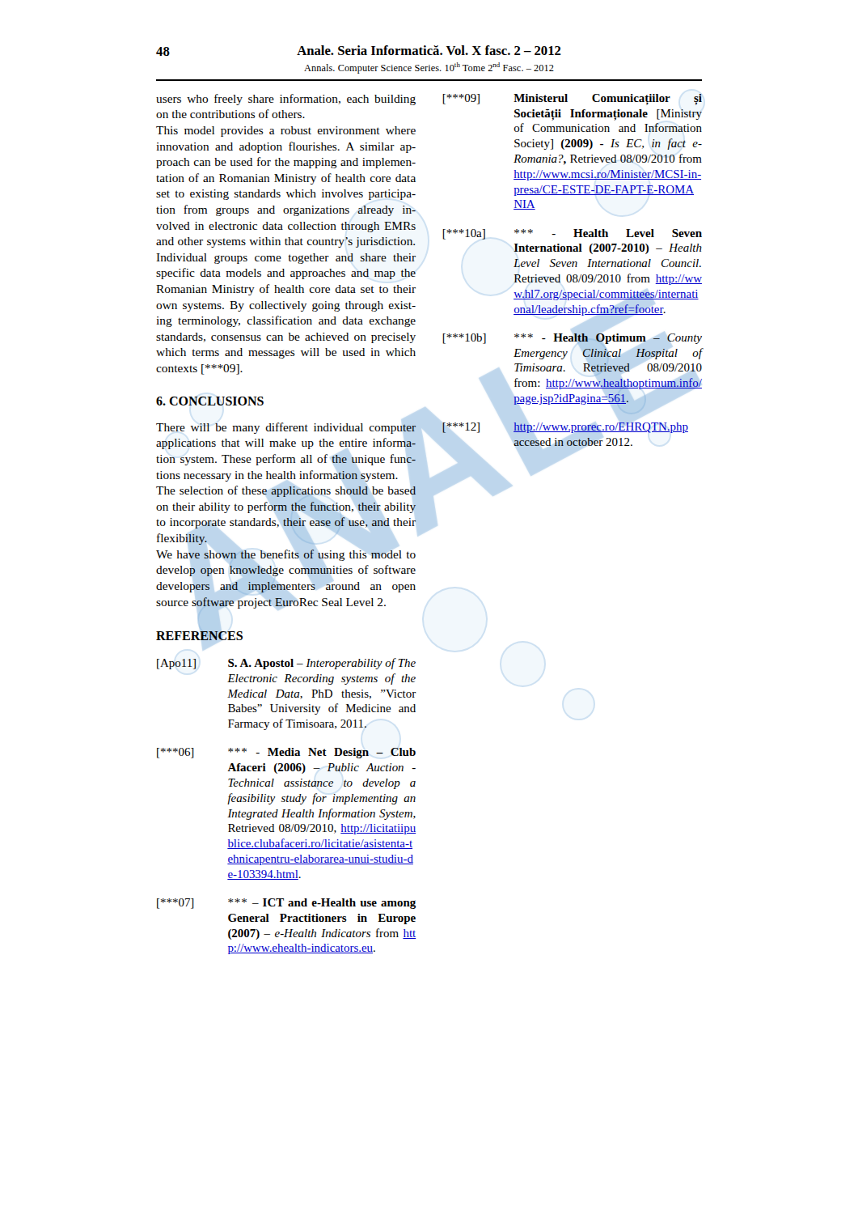ANALE
48
Anale. Seria Informatică. Vol. X fasc. 2 – 2012
Annals. Computer Science Series. 10th Tome 2nd Fasc. – 2012
users who freely share information, each building on the contributions of others.
This model provides a robust environment where innovation and adoption flourishes. A similar approach can be used for the mapping and implementation of an Romanian Ministry of health core data set to existing standards which involves participation from groups and organizations already involved in electronic data collection through EMRs and other systems within that country’s jurisdiction. Individual groups come together and share their specific data models and approaches and map the Romanian Ministry of health core data set to their own systems. By collectively going through existing terminology, classification and data exchange standards, consensus can be achieved on precisely which terms and messages will be used in which contexts [***09].
6. CONCLUSIONS
There will be many different individual computer applications that will make up the entire information system. These perform all of the unique functions necessary in the health information system.
The selection of these applications should be based on their ability to perform the function, their ability to incorporate standards, their ease of use, and their flexibility.
We have shown the benefits of using this model to develop open knowledge communities of software developers and implementers around an open source software project EuroRec Seal Level 2.
REFERENCES
[Apo11]
S. A. Apostol – Interoperability of The Electronic Recording systems of the Medical Data, PhD thesis, ”Victor Babes” University of Medicine and Farmacy of Timisoara, 2011.
[***06]
*** - Media Net Design – Club Afaceri (2006) – Public Auction - Technical assistance to develop a feasibility study for implementing an Integrated Health Information System, Retrieved 08/09/2010, http://licitatiipublice.clubafaceri.ro/licitatie/asistenta-tehnicapentru-elaborarea-unui-studiu-de-103394.html.
[***07]
*** – ICT and e-Health use among General Practitioners in Europe (2007) – e-Health Indicators from http://www.ehealth-indicators.eu.
[***09]
Ministerul Comunicațiilor și Societății Informaționale [Ministry of Communication and Information Society] (2009) - Is EC, in fact e-Romania?, Retrieved 08/09/2010 from http://www.mcsi.ro/Minister/MCSI-in-presa/CE-ESTE-DE-FAPT-E-ROMANIA
[***10a]
*** - Health Level Seven International (2007-2010) – Health Level Seven International Council. Retrieved 08/09/2010 from http://www.hl7.org/special/committees/international/leadership.cfm?ref=footer.
[***10b]
*** - Health Optimum – County Emergency Clinical Hospital of Timisoara. Retrieved 08/09/2010 from: http://www.healthoptimum.info/page.jsp?idPagina=561.
[***12]
http://www.prorec.ro/EHRQTN.php accesed in october 2012.